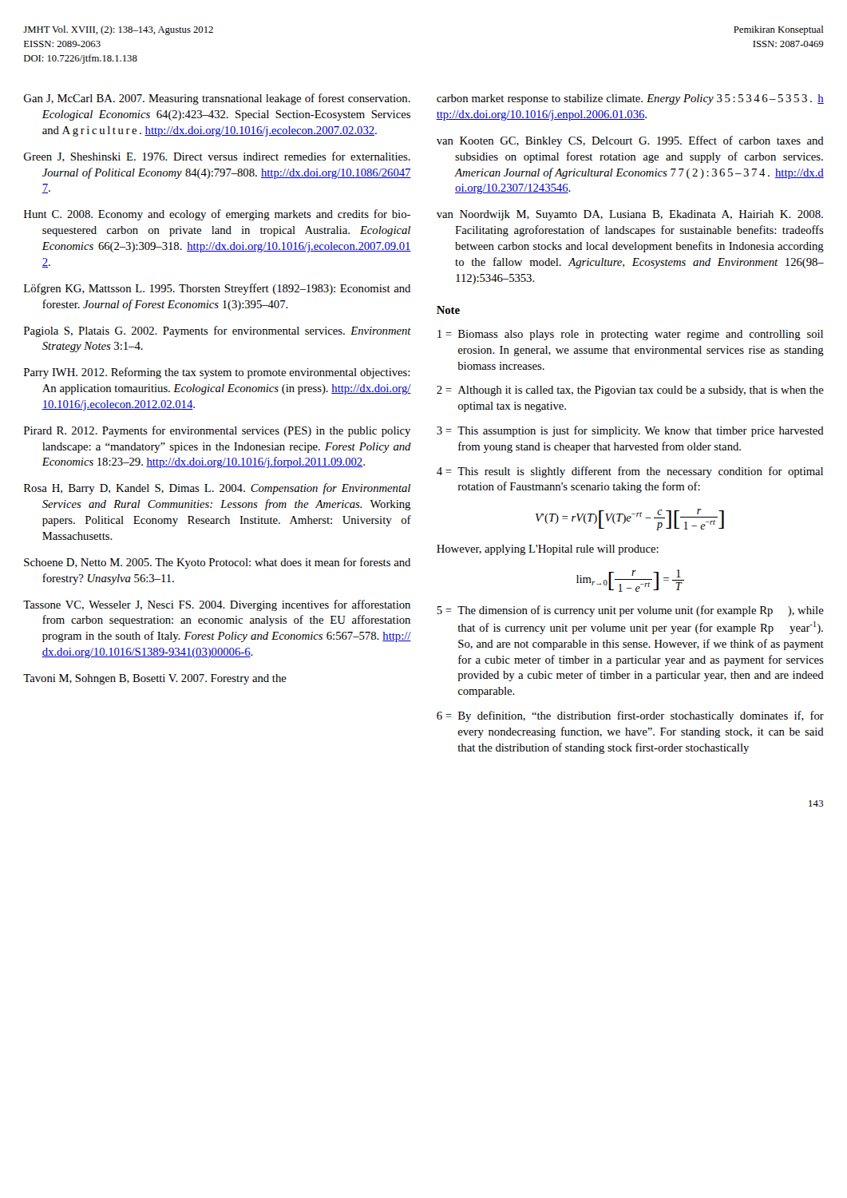JMHT Vol. XVIII, (2): 138–143, Agustus 2012
EISSN: 2089-2063
DOI: 10.7226/jtfm.18.1.138
Pemikiran Konseptual
ISSN: 2087-0469
Gan J, McCarl BA. 2007. Measuring transnational leakage of forest conservation. Ecological Economics 64(2):423–432. Special Section-Ecosystem Services and Agriculture. http://dx.doi.org/10.1016/j.ecolecon.2007.02.032.
Green J, Sheshinski E. 1976. Direct versus indirect remedies for externalities. Journal of Political Economy 84(4):797–808. http://dx.doi.org/10.1086/260477.
Hunt C. 2008. Economy and ecology of emerging markets and credits for bio-sequestered carbon on private land in tropical Australia. Ecological Economics 66(2–3):309–318. http://dx.doi.org/10.1016/j.ecolecon.2007.09.012.
Löfgren KG, Mattsson L. 1995. Thorsten Streyffert (1892–1983): Economist and forester. Journal of Forest Economics 1(3):395–407.
Pagiola S, Platais G. 2002. Payments for environmental services. Environment Strategy Notes 3:1–4.
Parry IWH. 2012. Reforming the tax system to promote environmental objectives: An application tomauritius. Ecological Economics (in press). http://dx.doi.org/10.1016/j.ecolecon.2012.02.014.
Pirard R. 2012. Payments for environmental services (PES) in the public policy landscape: a “mandatory” spices in the Indonesian recipe. Forest Policy and Economics 18:23–29. http://dx.doi.org/10.1016/j.forpol.2011.09.002.
Rosa H, Barry D, Kandel S, Dimas L. 2004. Compensation for Environmental Services and Rural Communities: Lessons from the Americas. Working papers. Political Economy Research Institute. Amherst: University of Massachusetts.
Schoene D, Netto M. 2005. The Kyoto Protocol: what does it mean for forests and forestry? Unasylva 56:3–11.
Tassone VC, Wesseler J, Nesci FS. 2004. Diverging incentives for afforestation from carbon sequestration: an economic analysis of the EU afforestation program in the south of Italy. Forest Policy and Economics 6:567–578. http://dx.doi.org/10.1016/S1389-9341(03)00006-6.
Tavoni M, Sohngen B, Bosetti V. 2007. Forestry and the
carbon market response to stabilize climate. Energy Policy 35:5346–5353. http://dx.doi.org/10.1016/j.enpol.2006.01.036.
van Kooten GC, Binkley CS, Delcourt G. 1995. Effect of carbon taxes and subsidies on optimal forest rotation age and supply of carbon services. American Journal of Agricultural Economics 77(2):365–374. http://dx.doi.org/10.2307/1243546.
van Noordwijk M, Suyamto DA, Lusiana B, Ekadinata A, Hairiah K. 2008. Facilitating agroforestation of landscapes for sustainable benefits: tradeoffs between carbon stocks and local development benefits in Indonesia according to the fallow model. Agriculture, Ecosystems and Environment 126(98–112):5346–5353.
Note
1 = Biomass also plays role in protecting water regime and controlling soil erosion. In general, we assume that environmental services rise as standing biomass increases.
2 = Although it is called tax, the Pigovian tax could be a subsidy, that is when the optimal tax is negative.
3 = This assumption is just for simplicity. We know that timber price harvested from young stand is cheaper that harvested from older stand.
4 = This result is slightly different from the necessary condition for optimal rotation of Faustmann's scenario taking the form of:
V′(T) = rV(T)[V(T)e−rt − cp][r 1 − e−rt]
However, applying L'Hopital rule will produce:
limr→0[r 1 − e−rt] = 1 T
5 = The dimension of is currency unit per volume unit (for example Rp ), while that of is currency unit per volume unit per year (for example Rp year-1). So, and are not comparable in this sense. However, if we think of as payment for a cubic meter of timber in a particular year and as payment for services provided by a cubic meter of timber in a particular year, then and are indeed comparable.
6 = By definition, “the distribution first-order stochastically dominates if, for every nondecreasing function, we have”. For standing stock, it can be said that the distribution of standing stock first-order stochastically
143